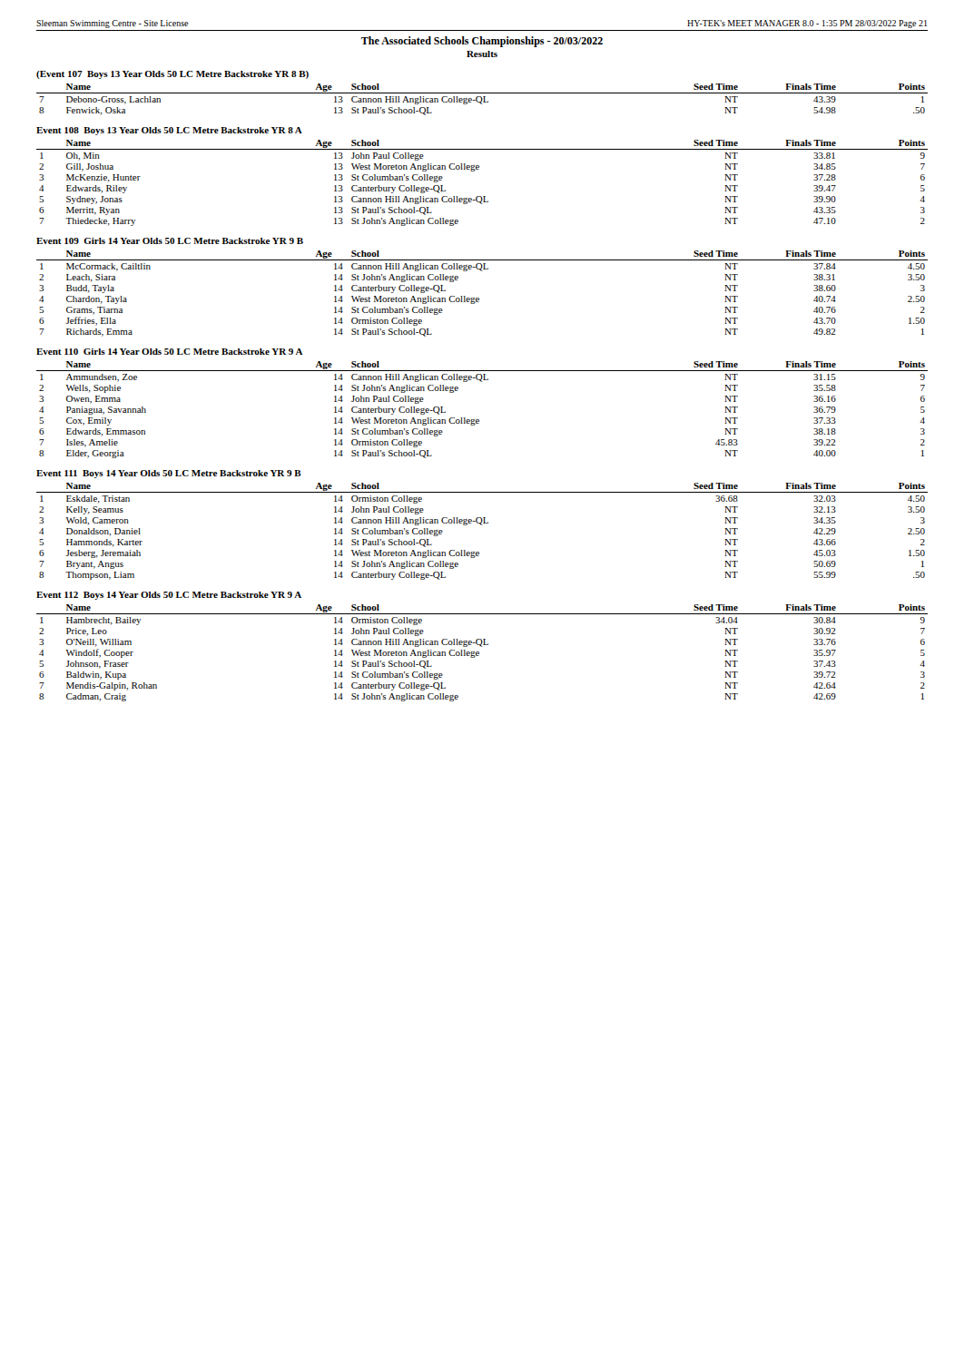Sleeman Swimming Centre - Site License HY-TEK's MEET MANAGER 8.0 - 1:35 PM 28/03/2022 Page 21
The Associated Schools Championships - 20/03/2022
Results
(Event 107 Boys 13 Year Olds 50 LC Metre Backstroke YR 8 B)
| | Name | Age | School | Seed Time | Finals Time | Points |
| --- | --- | --- | --- | --- | --- | --- |
| 7 | Debono-Gross, Lachlan | 13 | Cannon Hill Anglican College-QL | NT | 43.39 | 1 |
| 8 | Fenwick, Oska | 13 | St Paul's School-QL | NT | 54.98 | .50 |
Event 108 Boys 13 Year Olds 50 LC Metre Backstroke YR 8 A
| | Name | Age | School | Seed Time | Finals Time | Points |
| --- | --- | --- | --- | --- | --- | --- |
| 1 | Oh, Min | 13 | John Paul College | NT | 33.81 | 9 |
| 2 | Gill, Joshua | 13 | West Moreton Anglican College | NT | 34.85 | 7 |
| 3 | McKenzie, Hunter | 13 | St Columban's College | NT | 37.28 | 6 |
| 4 | Edwards, Riley | 13 | Canterbury College-QL | NT | 39.47 | 5 |
| 5 | Sydney, Jonas | 13 | Cannon Hill Anglican College-QL | NT | 39.90 | 4 |
| 6 | Merritt, Ryan | 13 | St Paul's School-QL | NT | 43.35 | 3 |
| 7 | Thiedecke, Harry | 13 | St John's Anglican College | NT | 47.10 | 2 |
Event 109 Girls 14 Year Olds 50 LC Metre Backstroke YR 9 B
| | Name | Age | School | Seed Time | Finals Time | Points |
| --- | --- | --- | --- | --- | --- | --- |
| 1 | McCormack, Cailtlin | 14 | Cannon Hill Anglican College-QL | NT | 37.84 | 4.50 |
| 2 | Leach, Siara | 14 | St John's Anglican College | NT | 38.31 | 3.50 |
| 3 | Budd, Tayla | 14 | Canterbury College-QL | NT | 38.60 | 3 |
| 4 | Chardon, Tayla | 14 | West Moreton Anglican College | NT | 40.74 | 2.50 |
| 5 | Grams, Tiarna | 14 | St Columban's College | NT | 40.76 | 2 |
| 6 | Jeffries, Ella | 14 | Ormiston College | NT | 43.70 | 1.50 |
| 7 | Richards, Emma | 14 | St Paul's School-QL | NT | 49.82 | 1 |
Event 110 Girls 14 Year Olds 50 LC Metre Backstroke YR 9 A
| | Name | Age | School | Seed Time | Finals Time | Points |
| --- | --- | --- | --- | --- | --- | --- |
| 1 | Ammundsen, Zoe | 14 | Cannon Hill Anglican College-QL | NT | 31.15 | 9 |
| 2 | Wells, Sophie | 14 | St John's Anglican College | NT | 35.58 | 7 |
| 3 | Owen, Emma | 14 | John Paul College | NT | 36.16 | 6 |
| 4 | Paniagua, Savannah | 14 | Canterbury College-QL | NT | 36.79 | 5 |
| 5 | Cox, Emily | 14 | West Moreton Anglican College | NT | 37.33 | 4 |
| 6 | Edwards, Emmason | 14 | St Columban's College | NT | 38.18 | 3 |
| 7 | Isles, Amelie | 14 | Ormiston College | 45.83 | 39.22 | 2 |
| 8 | Elder, Georgia | 14 | St Paul's School-QL | NT | 40.00 | 1 |
Event 111 Boys 14 Year Olds 50 LC Metre Backstroke YR 9 B
| | Name | Age | School | Seed Time | Finals Time | Points |
| --- | --- | --- | --- | --- | --- | --- |
| 1 | Eskdale, Tristan | 14 | Ormiston College | 36.68 | 32.03 | 4.50 |
| 2 | Kelly, Seamus | 14 | John Paul College | NT | 32.13 | 3.50 |
| 3 | Wold, Cameron | 14 | Cannon Hill Anglican College-QL | NT | 34.35 | 3 |
| 4 | Donaldson, Daniel | 14 | St Columban's College | NT | 42.29 | 2.50 |
| 5 | Hammonds, Karter | 14 | St Paul's School-QL | NT | 43.66 | 2 |
| 6 | Jesberg, Jeremaiah | 14 | West Moreton Anglican College | NT | 45.03 | 1.50 |
| 7 | Bryant, Angus | 14 | St John's Anglican College | NT | 50.69 | 1 |
| 8 | Thompson, Liam | 14 | Canterbury College-QL | NT | 55.99 | .50 |
Event 112 Boys 14 Year Olds 50 LC Metre Backstroke YR 9 A
| | Name | Age | School | Seed Time | Finals Time | Points |
| --- | --- | --- | --- | --- | --- | --- |
| 1 | Hambrecht, Bailey | 14 | Ormiston College | 34.04 | 30.84 | 9 |
| 2 | Price, Leo | 14 | John Paul College | NT | 30.92 | 7 |
| 3 | O'Neill, William | 14 | Cannon Hill Anglican College-QL | NT | 33.76 | 6 |
| 4 | Windolf, Cooper | 14 | West Moreton Anglican College | NT | 35.97 | 5 |
| 5 | Johnson, Fraser | 14 | St Paul's School-QL | NT | 37.43 | 4 |
| 6 | Baldwin, Kupa | 14 | St Columban's College | NT | 39.72 | 3 |
| 7 | Mendis-Galpin, Rohan | 14 | Canterbury College-QL | NT | 42.64 | 2 |
| 8 | Cadman, Craig | 14 | St John's Anglican College | NT | 42.69 | 1 |